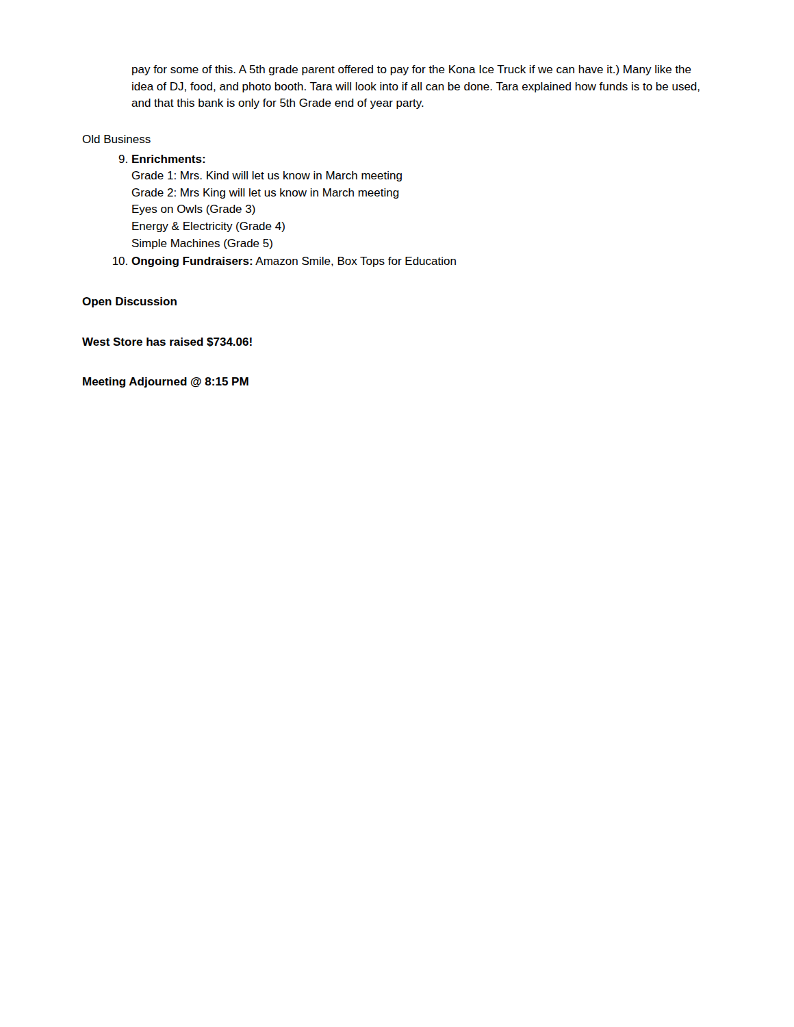pay for some of this. A 5th grade parent offered to pay for the Kona Ice Truck if we can have it.) Many like the idea of DJ, food, and photo booth. Tara will look into if all can be done. Tara explained how funds is to be used, and that this bank is only for 5th Grade end of year party.
Old Business
Enrichments:
Grade 1: Mrs. Kind will let us know in March meeting
Grade 2: Mrs King will let us know in March meeting
Eyes on Owls (Grade 3)
Energy & Electricity (Grade 4)
Simple Machines (Grade 5)
Ongoing Fundraisers: Amazon Smile, Box Tops for Education
Open Discussion
West Store has raised $734.06!
Meeting Adjourned @ 8:15 PM